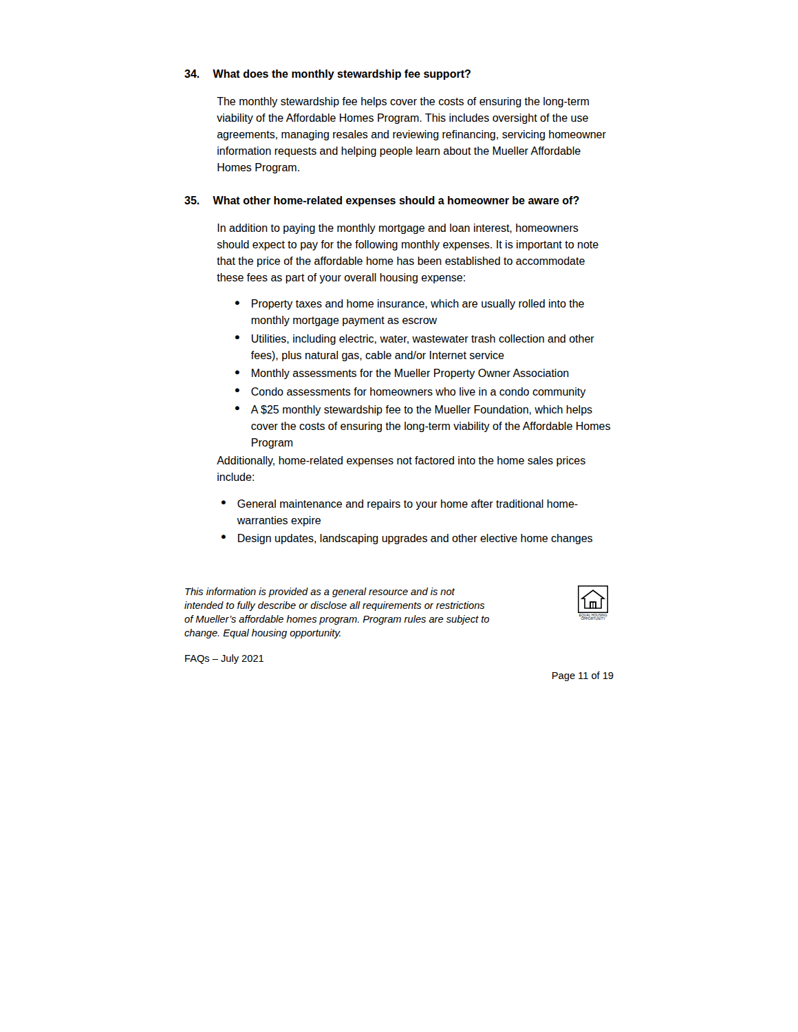34.
What does the monthly stewardship fee support?
The monthly stewardship fee helps cover the costs of ensuring the long-term viability of the Affordable Homes Program. This includes oversight of the use agreements, managing resales and reviewing refinancing, servicing homeowner information requests and helping people learn about the Mueller Affordable Homes Program.
35.
What other home-related expenses should a homeowner be aware of?
In addition to paying the monthly mortgage and loan interest, homeowners should expect to pay for the following monthly expenses. It is important to note that the price of the affordable home has been established to accommodate these fees as part of your overall housing expense:
Property taxes and home insurance, which are usually rolled into the monthly mortgage payment as escrow
Utilities, including electric, water, wastewater trash collection and other fees), plus natural gas, cable and/or Internet service
Monthly assessments for the Mueller Property Owner Association
Condo assessments for homeowners who live in a condo community
A $25 monthly stewardship fee to the Mueller Foundation, which helps cover the costs of ensuring the long-term viability of the Affordable Homes Program
Additionally, home-related expenses not factored into the home sales prices include:
General maintenance and repairs to your home after traditional home-warranties expire
Design updates, landscaping upgrades and other elective home changes
Equal Housing
Opportunity
This information is provided as a general resource and is not intended to fully describe or disclose all requirements or restrictions of Mueller’s affordable homes program. Program rules are subject to change. Equal housing opportunity.
FAQs – July 2021
Page 11 of 19